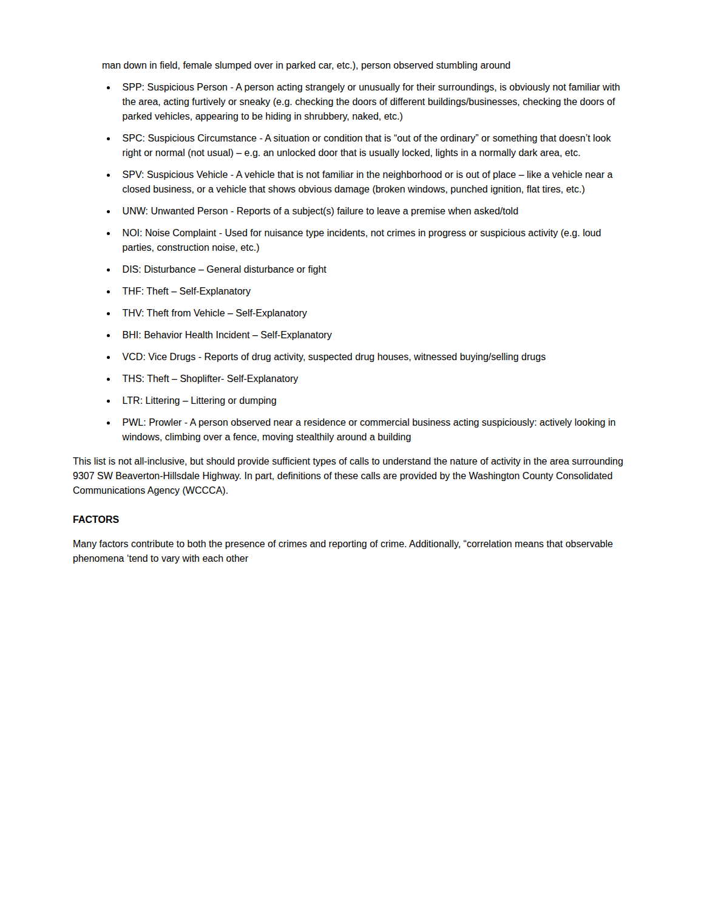man down in field, female slumped over in parked car, etc.), person observed stumbling around
SPP: Suspicious Person - A person acting strangely or unusually for their surroundings, is obviously not familiar with the area, acting furtively or sneaky (e.g. checking the doors of different buildings/businesses, checking the doors of parked vehicles, appearing to be hiding in shrubbery, naked, etc.)
SPC: Suspicious Circumstance - A situation or condition that is “out of the ordinary” or something that doesn’t look right or normal (not usual) – e.g. an unlocked door that is usually locked, lights in a normally dark area, etc.
SPV: Suspicious Vehicle - A vehicle that is not familiar in the neighborhood or is out of place – like a vehicle near a closed business, or a vehicle that shows obvious damage (broken windows, punched ignition, flat tires, etc.)
UNW: Unwanted Person - Reports of a subject(s) failure to leave a premise when asked/told
NOI: Noise Complaint - Used for nuisance type incidents, not crimes in progress or suspicious activity (e.g. loud parties, construction noise, etc.)
DIS: Disturbance – General disturbance or fight
THF: Theft – Self-Explanatory
THV: Theft from Vehicle – Self-Explanatory
BHI: Behavior Health Incident – Self-Explanatory
VCD: Vice Drugs - Reports of drug activity, suspected drug houses, witnessed buying/selling drugs
THS: Theft – Shoplifter- Self-Explanatory
LTR: Littering – Littering or dumping
PWL: Prowler - A person observed near a residence or commercial business acting suspiciously: actively looking in windows, climbing over a fence, moving stealthily around a building
This list is not all-inclusive, but should provide sufficient types of calls to understand the nature of activity in the area surrounding 9307 SW Beaverton-Hillsdale Highway. In part, definitions of these calls are provided by the Washington County Consolidated Communications Agency (WCCCA).
FACTORS
Many factors contribute to both the presence of crimes and reporting of crime. Additionally, “correlation means that observable phenomena ‘tend to vary with each other